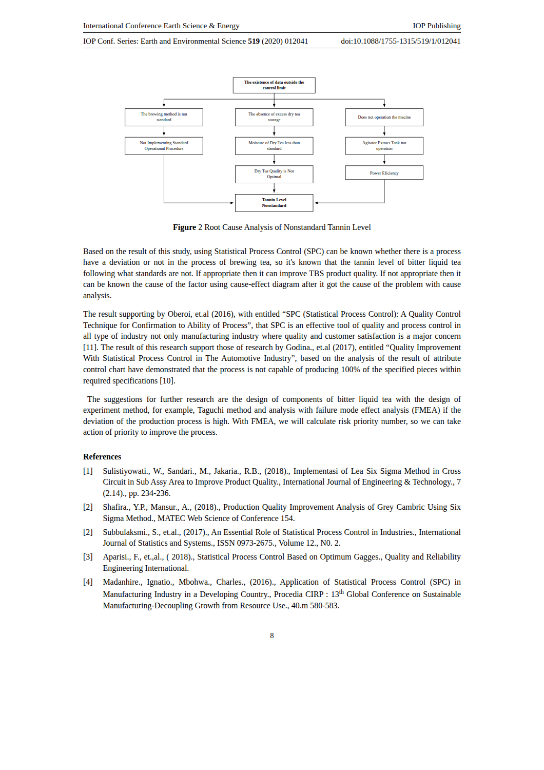International Conference Earth Science & Energy
IOP Publishing
IOP Conf. Series: Earth and Environmental Science 519 (2020) 012041
doi:10.1088/1755-1315/519/1/012041
The existence of data outside the control limit The brewing method is not standard The absence of excess dry tea storage Does not operation the macine Not Implementing Standard Operational Procedurs Moisture of Dry Tea less than standard Agitator Extract Tank not operation Dry Tea Quality is Not Optimal Power Eficiency Tannin Level Nonstandard
Figure 2 Root Cause Analysis of Nonstandard Tannin Level
Based on the result of this study, using Statistical Process Control (SPC) can be known whether there is a process have a deviation or not in the process of brewing tea, so it's known that the tannin level of bitter liquid tea following what standards are not. If appropriate then it can improve TBS product quality. If not appropriate then it can be known the cause of the factor using cause-effect diagram after it got the cause of the problem with cause analysis.
The result supporting by Oberoi, et.al (2016), with entitled “SPC (Statistical Process Control): A Quality Control Technique for Confirmation to Ability of Process”, that SPC is an effective tool of quality and process control in all type of industry not only manufacturing industry where quality and customer satisfaction is a major concern [11]. The result of this research support those of research by Godina., et.al (2017), entitled “Quality Improvement With Statistical Process Control in The Automotive Industry”, based on the analysis of the result of attribute control chart have demonstrated that the process is not capable of producing 100% of the specified pieces within required specifications [10].
The suggestions for further research are the design of components of bitter liquid tea with the design of experiment method, for example, Taguchi method and analysis with failure mode effect analysis (FMEA) if the deviation of the production process is high. With FMEA, we will calculate risk priority number, so we can take action of priority to improve the process.
References
[1] Sulistiyowati., W., Sandari., M., Jakaria., R.B., (2018)., Implementasi of Lea Six Sigma Method in Cross Circuit in Sub Assy Area to Improve Product Quality., International Journal of Engineering & Technology., 7 (2.14)., pp. 234-236.
[2] Shafira., Y.P., Mansur., A., (2018)., Production Quality Improvement Analysis of Grey Cambric Using Six Sigma Method., MATEC Web Science of Conference 154.
[2] Subbulaksmi., S., et.al., (2017)., An Essential Role of Statistical Process Control in Industries., International Journal of Statistics and Systems., ISSN 0973-2675., Volume 12., N0. 2.
[3] Aparisi., F., et.,al., ( 2018)., Statistical Process Control Based on Optimum Gagges., Quality and Reliability Engineering International.
[4] Madanhire., Ignatio., Mbohwa., Charles., (2016)., Application of Statistical Process Control (SPC) in Manufacturing Industry in a Developing Country., Procedia CIRP : 13th Global Conference on Sustainable Manufacturing-Decoupling Growth from Resource Use., 40.m 580-583.
8